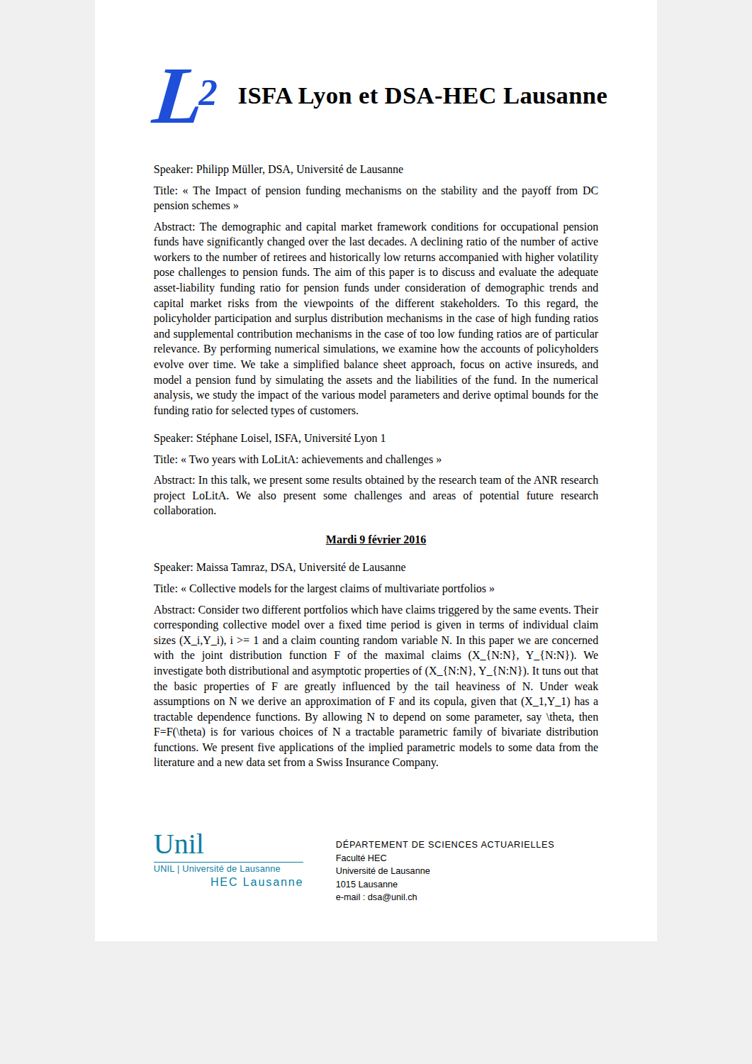L 2
ISFA Lyon et DSA-HEC Lausanne
Speaker: Philipp Müller, DSA, Université de Lausanne
Title: « The Impact of pension funding mechanisms on the stability and the payoff from DC pension schemes »
Abstract: The demographic and capital market framework conditions for occupational pension funds have significantly changed over the last decades. A declining ratio of the number of active workers to the number of retirees and historically low returns accompanied with higher volatility pose challenges to pension funds. The aim of this paper is to discuss and evaluate the adequate asset-liability funding ratio for pension funds under consideration of demographic trends and capital market risks from the viewpoints of the different stakeholders. To this regard, the policyholder participation and surplus distribution mechanisms in the case of high funding ratios and supplemental contribution mechanisms in the case of too low funding ratios are of particular relevance. By performing numerical simulations, we examine how the accounts of policyholders evolve over time. We take a simplified balance sheet approach, focus on active insureds, and model a pension fund by simulating the assets and the liabilities of the fund. In the numerical analysis, we study the impact of the various model parameters and derive optimal bounds for the funding ratio for selected types of customers.
Speaker: Stéphane Loisel, ISFA, Université Lyon 1
Title: « Two years with LoLitA: achievements and challenges »
Abstract: In this talk, we present some results obtained by the research team of the ANR research project LoLitA. We also present some challenges and areas of potential future research collaboration.
Mardi 9 février 2016
Speaker: Maissa Tamraz, DSA, Université de Lausanne
Title: « Collective models for the largest claims of multivariate portfolios »
Abstract: Consider two different portfolios which have claims triggered by the same events. Their corresponding collective model over a fixed time period is given in terms of individual claim sizes (X_i,Y_i), i >= 1 and a claim counting random variable N. In this paper we are concerned with the joint distribution function F of the maximal claims (X_{N:N}, Y_{N:N}). We investigate both distributional and asymptotic properties of (X_{N:N}, Y_{N:N}). It tuns out that the basic properties of F are greatly influenced by the tail heaviness of N. Under weak assumptions on N we derive an approximation of F and its copula, given that (X_1,Y_1) has a tractable dependence functions. By allowing N to depend on some parameter, say \theta, then F=F(\theta) is for various choices of N a tractable parametric family of bivariate distribution functions. We present five applications of the implied parametric models to some data from the literature and a new data set from a Swiss Insurance Company.
Unil
UNIL | Université de Lausanne
HEC Lausanne
DÉPARTEMENT DE SCIENCES ACTUARIELLES
Faculté HEC
Université de Lausanne
1015 Lausanne
e-mail : dsa@unil.ch